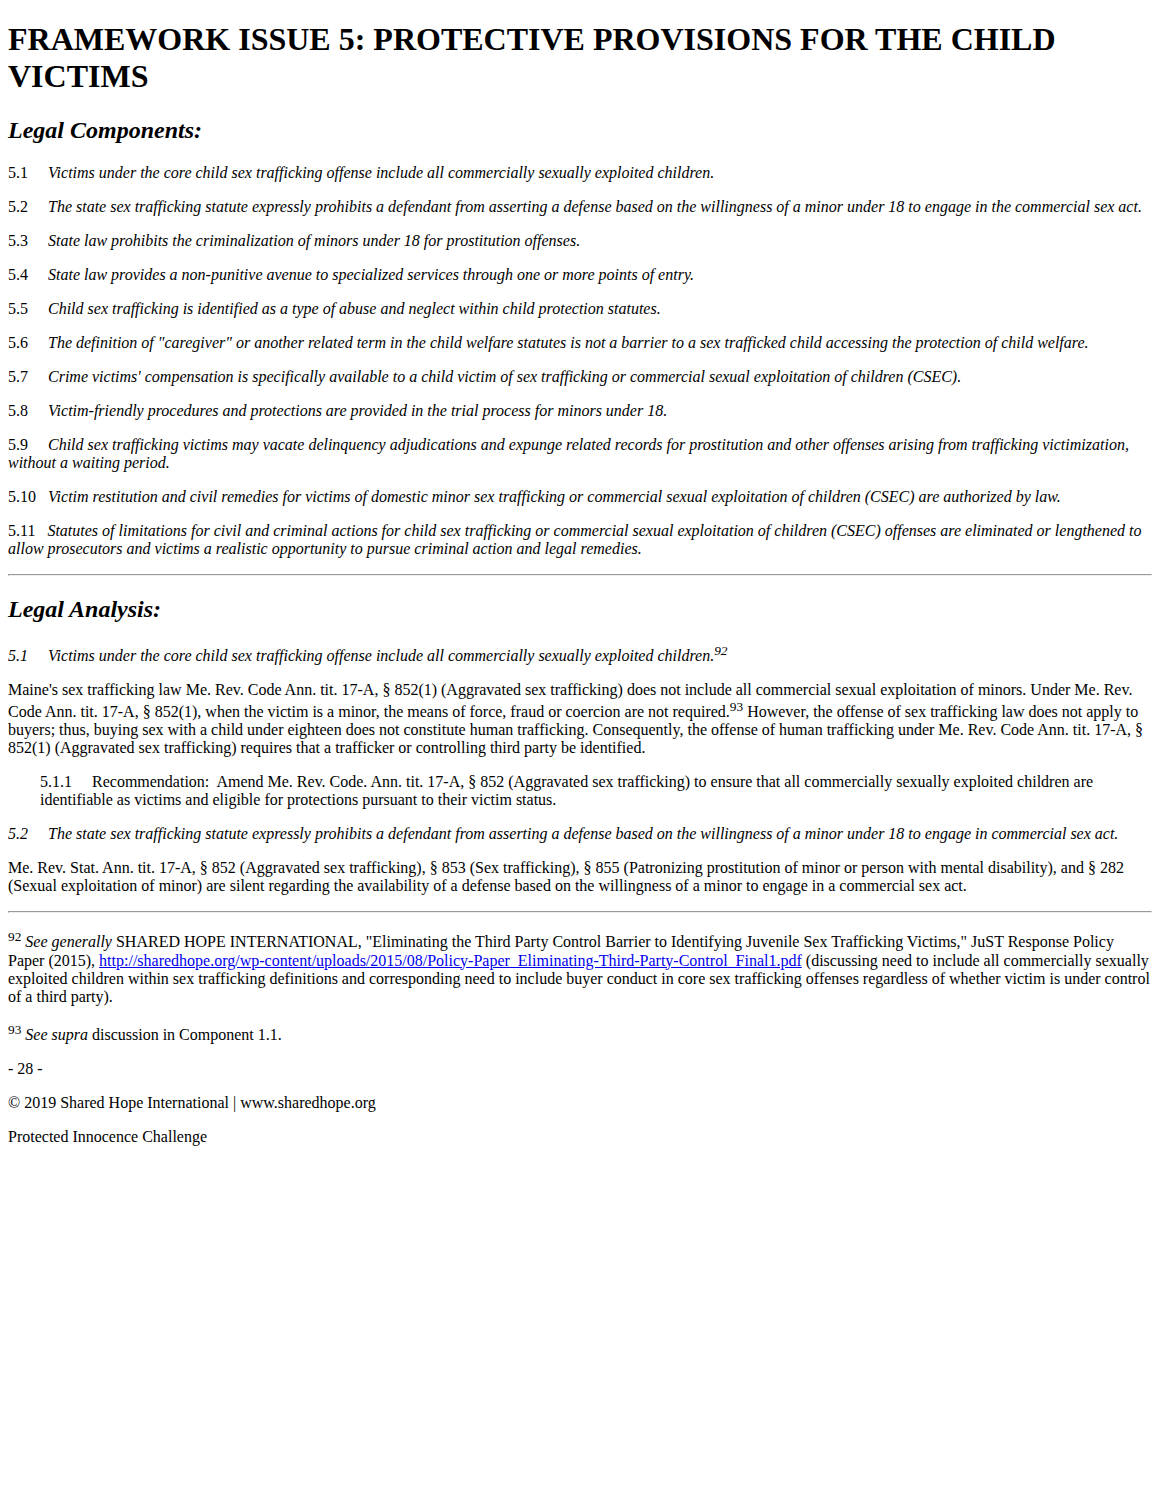FRAMEWORK ISSUE 5: PROTECTIVE PROVISIONS FOR THE CHILD VICTIMS
Legal Components:
5.1 Victims under the core child sex trafficking offense include all commercially sexually exploited children.
5.2 The state sex trafficking statute expressly prohibits a defendant from asserting a defense based on the willingness of a minor under 18 to engage in the commercial sex act.
5.3 State law prohibits the criminalization of minors under 18 for prostitution offenses.
5.4 State law provides a non-punitive avenue to specialized services through one or more points of entry.
5.5 Child sex trafficking is identified as a type of abuse and neglect within child protection statutes.
5.6 The definition of "caregiver" or another related term in the child welfare statutes is not a barrier to a sex trafficked child accessing the protection of child welfare.
5.7 Crime victims' compensation is specifically available to a child victim of sex trafficking or commercial sexual exploitation of children (CSEC).
5.8 Victim-friendly procedures and protections are provided in the trial process for minors under 18.
5.9 Child sex trafficking victims may vacate delinquency adjudications and expunge related records for prostitution and other offenses arising from trafficking victimization, without a waiting period.
5.10 Victim restitution and civil remedies for victims of domestic minor sex trafficking or commercial sexual exploitation of children (CSEC) are authorized by law.
5.11 Statutes of limitations for civil and criminal actions for child sex trafficking or commercial sexual exploitation of children (CSEC) offenses are eliminated or lengthened to allow prosecutors and victims a realistic opportunity to pursue criminal action and legal remedies.
Legal Analysis:
5.1 Victims under the core child sex trafficking offense include all commercially sexually exploited children.92
Maine's sex trafficking law Me. Rev. Code Ann. tit. 17-A, § 852(1) (Aggravated sex trafficking) does not include all commercial sexual exploitation of minors. Under Me. Rev. Code Ann. tit. 17-A, § 852(1), when the victim is a minor, the means of force, fraud or coercion are not required.93 However, the offense of sex trafficking law does not apply to buyers; thus, buying sex with a child under eighteen does not constitute human trafficking. Consequently, the offense of human trafficking under Me. Rev. Code Ann. tit. 17-A, § 852(1) (Aggravated sex trafficking) requires that a trafficker or controlling third party be identified.
5.1.1 Recommendation: Amend Me. Rev. Code. Ann. tit. 17-A, § 852 (Aggravated sex trafficking) to ensure that all commercially sexually exploited children are identifiable as victims and eligible for protections pursuant to their victim status.
5.2 The state sex trafficking statute expressly prohibits a defendant from asserting a defense based on the willingness of a minor under 18 to engage in commercial sex act.
Me. Rev. Stat. Ann. tit. 17-A, § 852 (Aggravated sex trafficking), § 853 (Sex trafficking), § 855 (Patronizing prostitution of minor or person with mental disability), and § 282 (Sexual exploitation of minor) are silent regarding the availability of a defense based on the willingness of a minor to engage in a commercial sex act.
92 See generally SHARED HOPE INTERNATIONAL, "Eliminating the Third Party Control Barrier to Identifying Juvenile Sex Trafficking Victims," JuST Response Policy Paper (2015), http://sharedhope.org/wp-content/uploads/2015/08/Policy-Paper_Eliminating-Third-Party-Control_Final1.pdf (discussing need to include all commercially sexually exploited children within sex trafficking definitions and corresponding need to include buyer conduct in core sex trafficking offenses regardless of whether victim is under control of a third party).
93 See supra discussion in Component 1.1.
- 28 -
© 2019 Shared Hope International | www.sharedhope.org
Protected Innocence Challenge